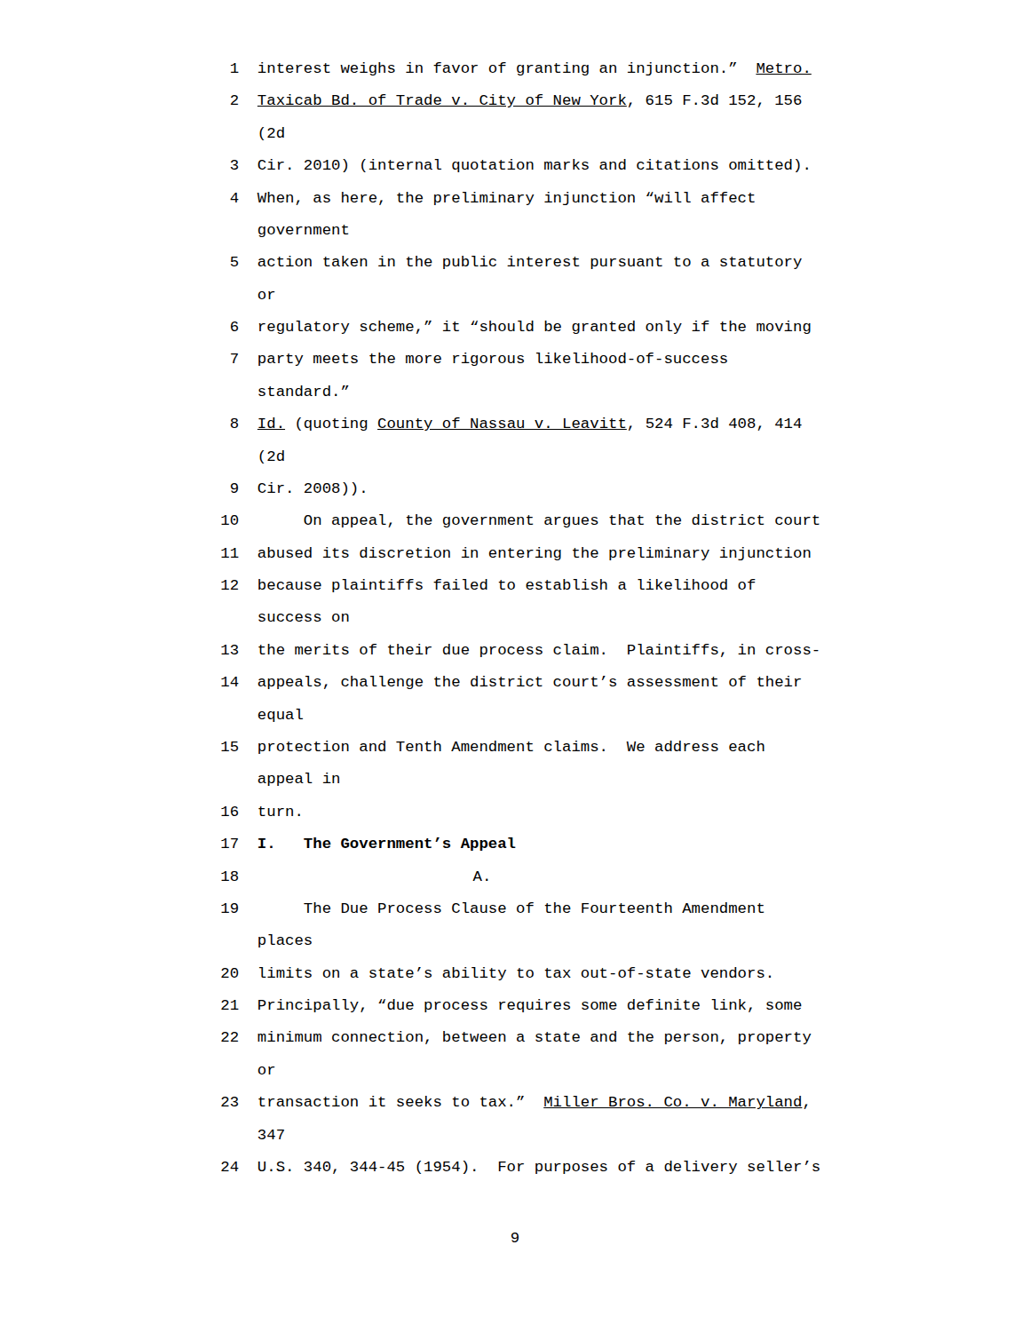interest weighs in favor of granting an injunction.” Metro.
Taxicab Bd. of Trade v. City of New York, 615 F.3d 152, 156 (2d
Cir. 2010) (internal quotation marks and citations omitted).
When, as here, the preliminary injunction “will affect government
action taken in the public interest pursuant to a statutory or
regulatory scheme,” it “should be granted only if the moving
party meets the more rigorous likelihood-of-success standard.”
Id. (quoting County of Nassau v. Leavitt, 524 F.3d 408, 414 (2d
Cir. 2008)).
On appeal, the government argues that the district court
abused its discretion in entering the preliminary injunction
because plaintiffs failed to establish a likelihood of success on
the merits of their due process claim. Plaintiffs, in cross-
appeals, challenge the district court’s assessment of their equal
protection and Tenth Amendment claims. We address each appeal in
turn.
I. The Government’s Appeal
A.
The Due Process Clause of the Fourteenth Amendment places
limits on a state’s ability to tax out-of-state vendors.
Principally, “due process requires some definite link, some
minimum connection, between a state and the person, property or
transaction it seeks to tax.” Miller Bros. Co. v. Maryland, 347
U.S. 340, 344-45 (1954). For purposes of a delivery seller’s
9